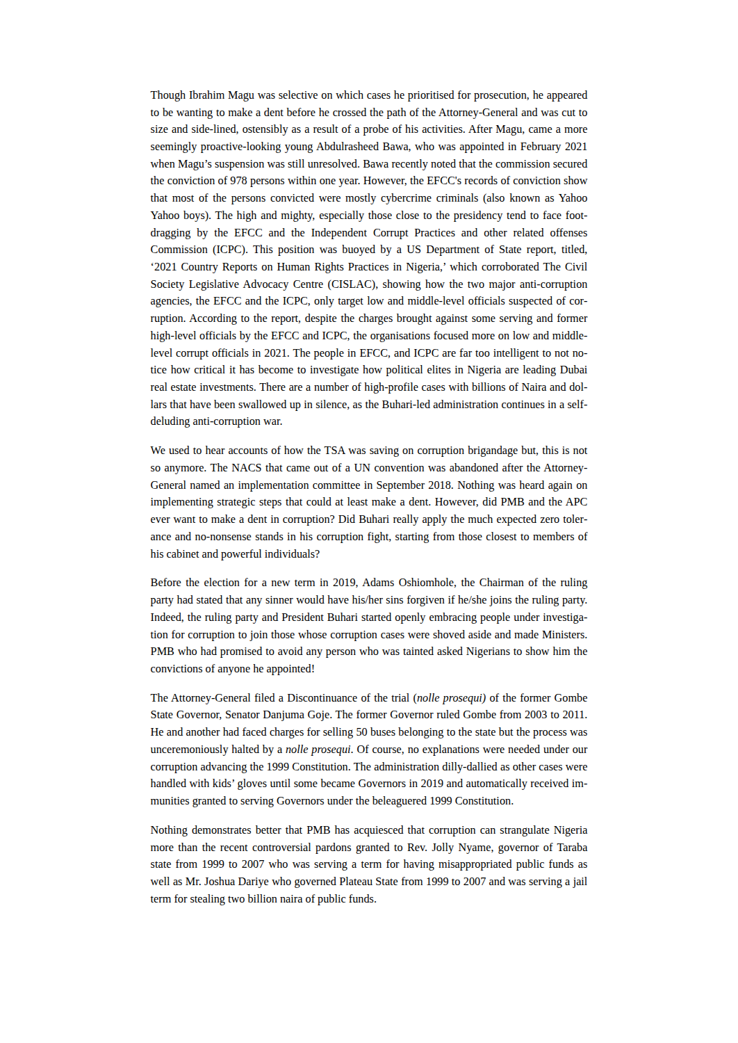Though Ibrahim Magu was selective on which cases he prioritised for prosecution, he appeared to be wanting to make a dent before he crossed the path of the Attorney-General and was cut to size and side-lined, ostensibly as a result of a probe of his activities. After Magu, came a more seemingly proactive-looking young Abdulrasheed Bawa, who was appointed in February 2021 when Magu’s suspension was still unresolved. Bawa recently noted that the commission secured the conviction of 978 persons within one year. However, the EFCC's records of conviction show that most of the persons convicted were mostly cybercrime criminals (also known as Yahoo Yahoo boys). The high and mighty, especially those close to the presidency tend to face foot-dragging by the EFCC and the Independent Corrupt Practices and other related offenses Commission (ICPC). This position was buoyed by a US Department of State report, titled, ‘2021 Country Reports on Human Rights Practices in Nigeria,’ which corroborated The Civil Society Legislative Advocacy Centre (CISLAC), showing how the two major anti-corruption agencies, the EFCC and the ICPC, only target low and middle-level officials suspected of corruption. According to the report, despite the charges brought against some serving and former high-level officials by the EFCC and ICPC, the organisations focused more on low and middle-level corrupt officials in 2021. The people in EFCC, and ICPC are far too intelligent to not notice how critical it has become to investigate how political elites in Nigeria are leading Dubai real estate investments. There are a number of high-profile cases with billions of Naira and dollars that have been swallowed up in silence, as the Buhari-led administration continues in a self-deluding anti-corruption war.
We used to hear accounts of how the TSA was saving on corruption brigandage but, this is not so anymore. The NACS that came out of a UN convention was abandoned after the Attorney-General named an implementation committee in September 2018. Nothing was heard again on implementing strategic steps that could at least make a dent. However, did PMB and the APC ever want to make a dent in corruption? Did Buhari really apply the much expected zero tolerance and no-nonsense stands in his corruption fight, starting from those closest to members of his cabinet and powerful individuals?
Before the election for a new term in 2019, Adams Oshiomhole, the Chairman of the ruling party had stated that any sinner would have his/her sins forgiven if he/she joins the ruling party. Indeed, the ruling party and President Buhari started openly embracing people under investigation for corruption to join those whose corruption cases were shoved aside and made Ministers. PMB who had promised to avoid any person who was tainted asked Nigerians to show him the convictions of anyone he appointed!
The Attorney-General filed a Discontinuance of the trial (nolle prosequi) of the former Gombe State Governor, Senator Danjuma Goje. The former Governor ruled Gombe from 2003 to 2011. He and another had faced charges for selling 50 buses belonging to the state but the process was unceremoniously halted by a nolle prosequi. Of course, no explanations were needed under our corruption advancing the 1999 Constitution. The administration dilly-dallied as other cases were handled with kids’ gloves until some became Governors in 2019 and automatically received immunities granted to serving Governors under the beleaguered 1999 Constitution.
Nothing demonstrates better that PMB has acquiesced that corruption can strangulate Nigeria more than the recent controversial pardons granted to Rev. Jolly Nyame, governor of Taraba state from 1999 to 2007 who was serving a term for having misappropriated public funds as well as Mr. Joshua Dariye who governed Plateau State from 1999 to 2007 and was serving a jail term for stealing two billion naira of public funds.